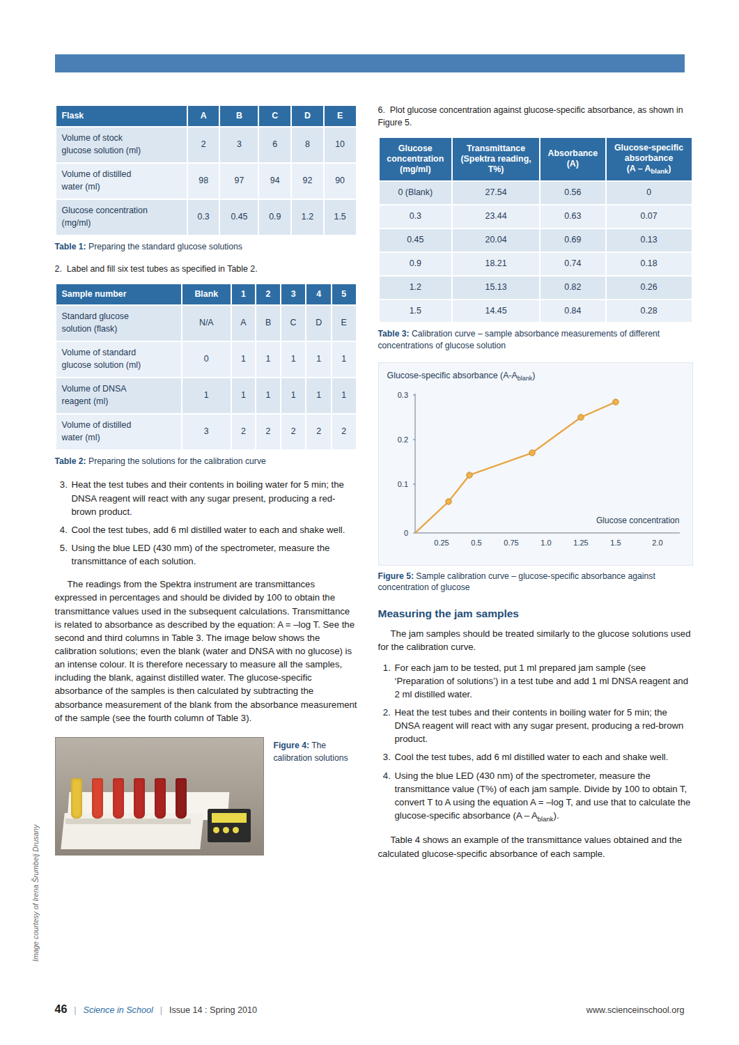Table 1: Preparing the standard glucose solutions
| Flask | A | B | C | D | E |
| --- | --- | --- | --- | --- | --- |
| Volume of stock glucose solution (ml) | 2 | 3 | 6 | 8 | 10 |
| Volume of distilled water (ml) | 98 | 97 | 94 | 92 | 90 |
| Glucose concentration (mg/ml) | 0.3 | 0.45 | 0.9 | 1.2 | 1.5 |
2. Label and fill six test tubes as specified in Table 2.
Table 2: Preparing the solutions for the calibration curve
| Sample number | Blank | 1 | 2 | 3 | 4 | 5 |
| --- | --- | --- | --- | --- | --- | --- |
| Standard glucose solution (flask) | N/A | A | B | C | D | E |
| Volume of standard glucose solution (ml) | 0 | 1 | 1 | 1 | 1 | 1 |
| Volume of DNSA reagent (ml) | 1 | 1 | 1 | 1 | 1 | 1 |
| Volume of distilled water (ml) | 3 | 2 | 2 | 2 | 2 | 2 |
Heat the test tubes and their contents in boiling water for 5 min; the DNSA reagent will react with any sugar present, producing a red-brown product.
Cool the test tubes, add 6 ml distilled water to each and shake well.
Using the blue LED (430 mm) of the spectrometer, measure the transmittance of each solution.
The readings from the Spektra instrument are transmittances expressed in percentages and should be divided by 100 to obtain the transmittance values used in the subsequent calculations. Transmittance is related to absorbance as described by the equation: A = –log T. See the second and third columns in Table 3. The image below shows the calibration solutions; even the blank (water and DNSA with no glucose) is an intense colour. It is therefore necessary to measure all the samples, including the blank, against distilled water. The glucose-specific absorbance of the samples is then calculated by subtracting the absorbance measurement of the blank from the absorbance measurement of the sample (see the fourth column of Table 3).
Figure 4: The calibration solutions
6. Plot glucose concentration against glucose-specific absorbance, as shown in Figure 5.
Table 3: Calibration curve – sample absorbance measurements of different concentrations of glucose solution
| Glucose concentration (mg/ml) | Transmittance (Spektra reading, T%) | Absorbance (A) | Glucose-specific absorbance (A – A blank ) |
| --- | --- | --- | --- |
| 0 (Blank) | 27.54 | 0.56 | 0 |
| 0.3 | 23.44 | 0.63 | 0.07 |
| 0.45 | 20.04 | 0.69 | 0.13 |
| 0.9 | 18.21 | 0.74 | 0.18 |
| 1.2 | 15.13 | 0.82 | 0.26 |
| 1.5 | 14.45 | 0.84 | 0.28 |
Glucose-specific absorbance (A-Ablank)
0.3 0.2 0.1 0 0.25 0.5 0.75 1.0 1.25 1.5 2.0 Glucose concentration
Figure 5: Sample calibration curve – glucose-specific absorbance against concentration of glucose
Measuring the jam samples
The jam samples should be treated similarly to the glucose solutions used for the calibration curve.
For each jam to be tested, put 1 ml prepared jam sample (see ‘Preparation of solutions’) in a test tube and add 1 ml DNSA reagent and 2 ml distilled water.
Heat the test tubes and their contents in boiling water for 5 min; the DNSA reagent will react with any sugar present, producing a red-brown product.
Cool the test tubes, add 6 ml distilled water to each and shake well.
Using the blue LED (430 nm) of the spectrometer, measure the transmittance value (T%) of each jam sample. Divide by 100 to obtain T, convert T to A using the equation A = –log T, and use that to calculate the glucose-specific absorbance (A – Ablank).
Table 4 shows an example of the transmittance values obtained and the calculated glucose-specific absorbance of each sample.
Image courtesy of Irena Šrumbelj Drusany
46 | Science in School | Issue 14 : Spring 2010 www.scienceinschool.org